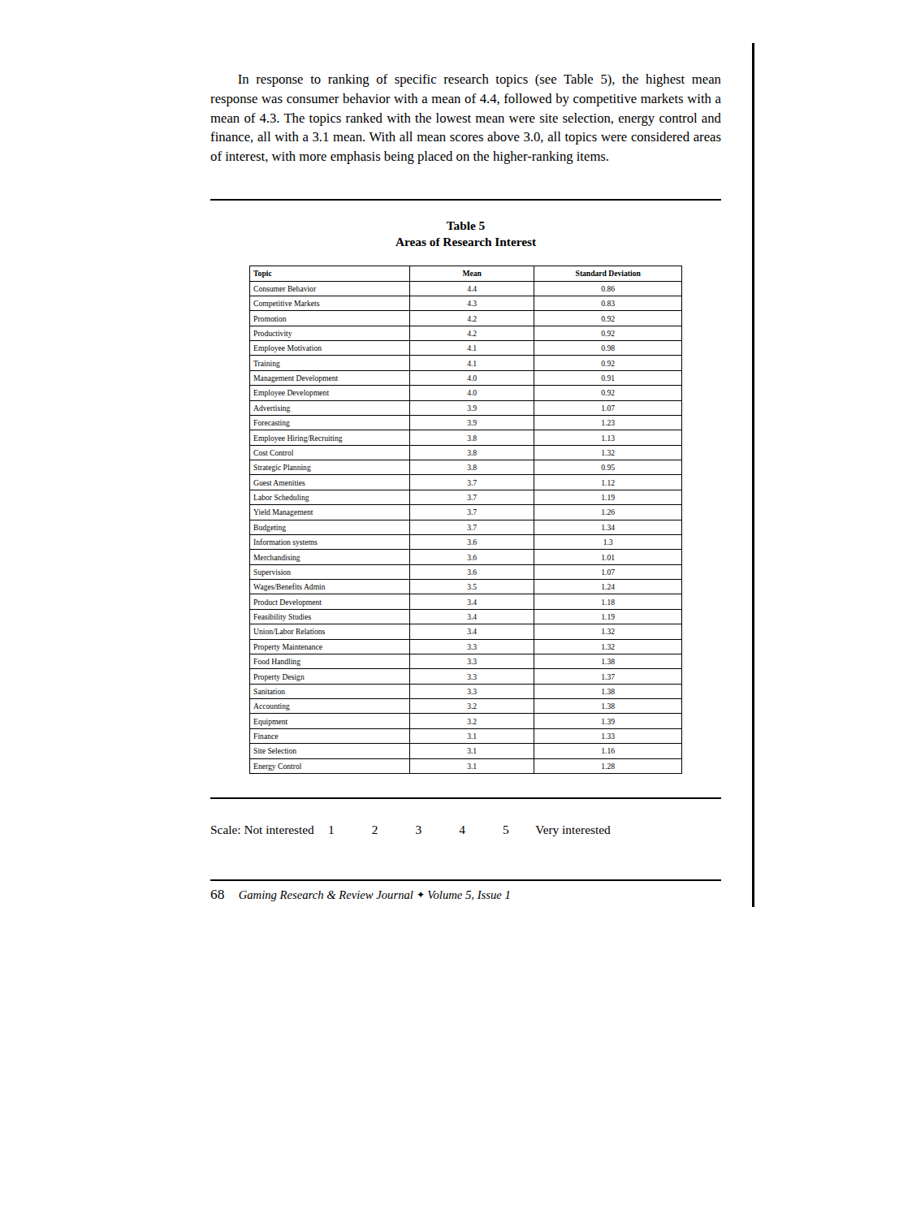In response to ranking of specific research topics (see Table 5), the highest mean response was consumer behavior with a mean of 4.4, followed by competitive markets with a mean of 4.3. The topics ranked with the lowest mean were site selection, energy control and finance, all with a 3.1 mean. With all mean scores above 3.0, all topics were considered areas of interest, with more emphasis being placed on the higher-ranking items.
Table 5
Areas of Research Interest
| Topic | Mean | Standard Deviation |
| --- | --- | --- |
| Consumer Behavior | 4.4 | 0.86 |
| Competitive Markets | 4.3 | 0.83 |
| Promotion | 4.2 | 0.92 |
| Productivity | 4.2 | 0.92 |
| Employee Motivation | 4.1 | 0.98 |
| Training | 4.1 | 0.92 |
| Management Development | 4.0 | 0.91 |
| Employee Development | 4.0 | 0.92 |
| Advertising | 3.9 | 1.07 |
| Forecasting | 3.9 | 1.23 |
| Employee Hiring/Recruiting | 3.8 | 1.13 |
| Cost Control | 3.8 | 1.32 |
| Strategic Planning | 3.8 | 0.95 |
| Guest Amenities | 3.7 | 1.12 |
| Labor Scheduling | 3.7 | 1.19 |
| Yield Management | 3.7 | 1.26 |
| Budgeting | 3.7 | 1.34 |
| Information systems | 3.6 | 1.3 |
| Merchandising | 3.6 | 1.01 |
| Supervision | 3.6 | 1.07 |
| Wages/Benefits Admin | 3.5 | 1.24 |
| Product Development | 3.4 | 1.18 |
| Feasibility Studies | 3.4 | 1.19 |
| Union/Labor Relations | 3.4 | 1.32 |
| Property Maintenance | 3.3 | 1.32 |
| Food Handling | 3.3 | 1.38 |
| Property Design | 3.3 | 1.37 |
| Sanitation | 3.3 | 1.38 |
| Accounting | 3.2 | 1.38 |
| Equipment | 3.2 | 1.39 |
| Finance | 3.1 | 1.33 |
| Site Selection | 3.1 | 1.16 |
| Energy Control | 3.1 | 1.28 |
Scale: Not interested1 2 3 4 5 Very interested
68 Gaming Research & Review Journal ✦ Volume 5, Issue 1